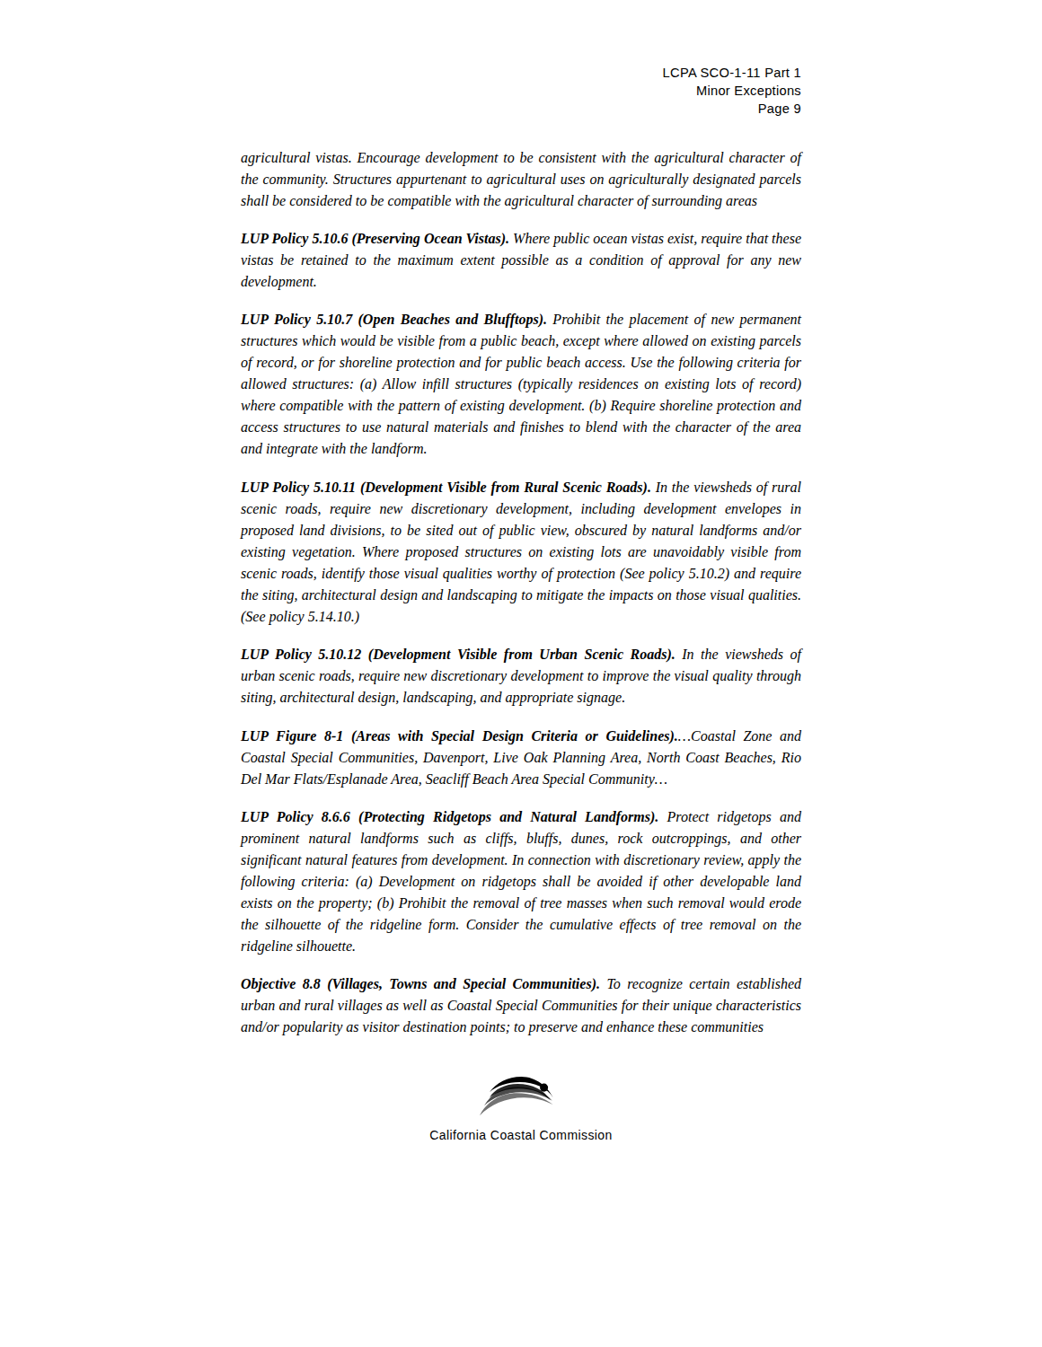LCPA SCO-1-11 Part 1
Minor Exceptions
Page 9
agricultural vistas. Encourage development to be consistent with the agricultural character of the community. Structures appurtenant to agricultural uses on agriculturally designated parcels shall be considered to be compatible with the agricultural character of surrounding areas
LUP Policy 5.10.6 (Preserving Ocean Vistas). Where public ocean vistas exist, require that these vistas be retained to the maximum extent possible as a condition of approval for any new development.
LUP Policy 5.10.7 (Open Beaches and Blufftops). Prohibit the placement of new permanent structures which would be visible from a public beach, except where allowed on existing parcels of record, or for shoreline protection and for public beach access. Use the following criteria for allowed structures: (a) Allow infill structures (typically residences on existing lots of record) where compatible with the pattern of existing development. (b) Require shoreline protection and access structures to use natural materials and finishes to blend with the character of the area and integrate with the landform.
LUP Policy 5.10.11 (Development Visible from Rural Scenic Roads). In the viewsheds of rural scenic roads, require new discretionary development, including development envelopes in proposed land divisions, to be sited out of public view, obscured by natural landforms and/or existing vegetation. Where proposed structures on existing lots are unavoidably visible from scenic roads, identify those visual qualities worthy of protection (See policy 5.10.2) and require the siting, architectural design and landscaping to mitigate the impacts on those visual qualities. (See policy 5.14.10.)
LUP Policy 5.10.12 (Development Visible from Urban Scenic Roads). In the viewsheds of urban scenic roads, require new discretionary development to improve the visual quality through siting, architectural design, landscaping, and appropriate signage.
LUP Figure 8-1 (Areas with Special Design Criteria or Guidelines).…Coastal Zone and Coastal Special Communities, Davenport, Live Oak Planning Area, North Coast Beaches, Rio Del Mar Flats/Esplanade Area, Seacliff Beach Area Special Community…
LUP Policy 8.6.6 (Protecting Ridgetops and Natural Landforms). Protect ridgetops and prominent natural landforms such as cliffs, bluffs, dunes, rock outcroppings, and other significant natural features from development. In connection with discretionary review, apply the following criteria: (a) Development on ridgetops shall be avoided if other developable land exists on the property; (b) Prohibit the removal of tree masses when such removal would erode the silhouette of the ridgeline form. Consider the cumulative effects of tree removal on the ridgeline silhouette.
Objective 8.8 (Villages, Towns and Special Communities). To recognize certain established urban and rural villages as well as Coastal Special Communities for their unique characteristics and/or popularity as visitor destination points; to preserve and enhance these communities
California Coastal Commission